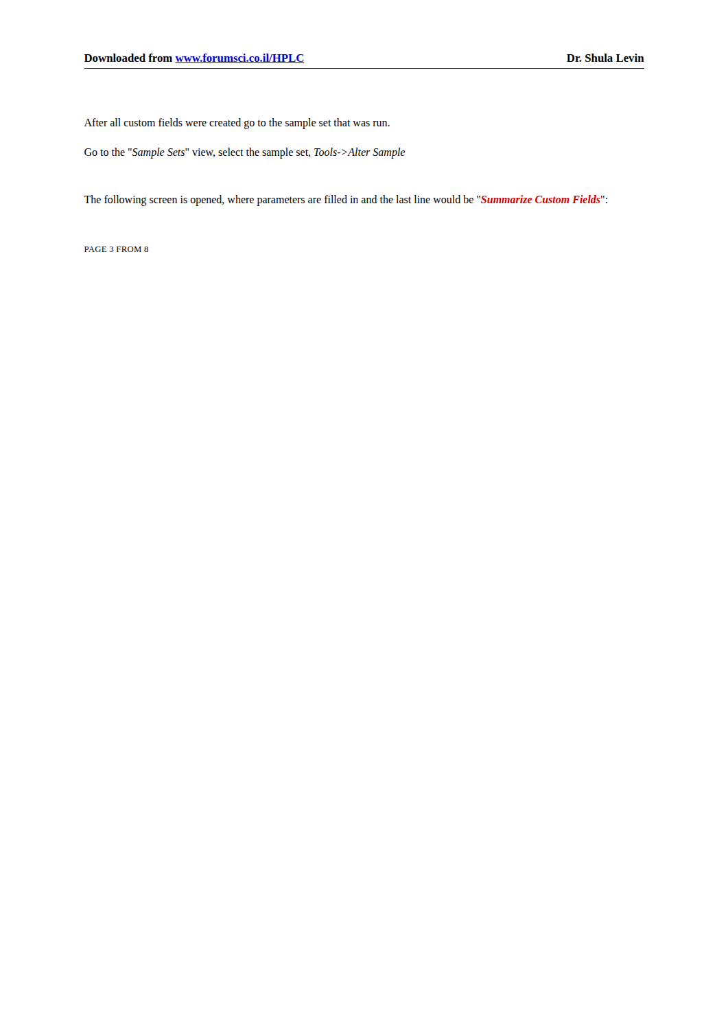Downloaded from www.forumsci.co.il/HPLC Dr. Shula Levin
After all custom fields were created go to the sample set that was run.
Go to the "Sample Sets" view, select the sample set, Tools->Alter Sample
The following screen is opened, where parameters are filled in and the last line would be "Summarize Custom Fields":
PAGE 3 FROM 8